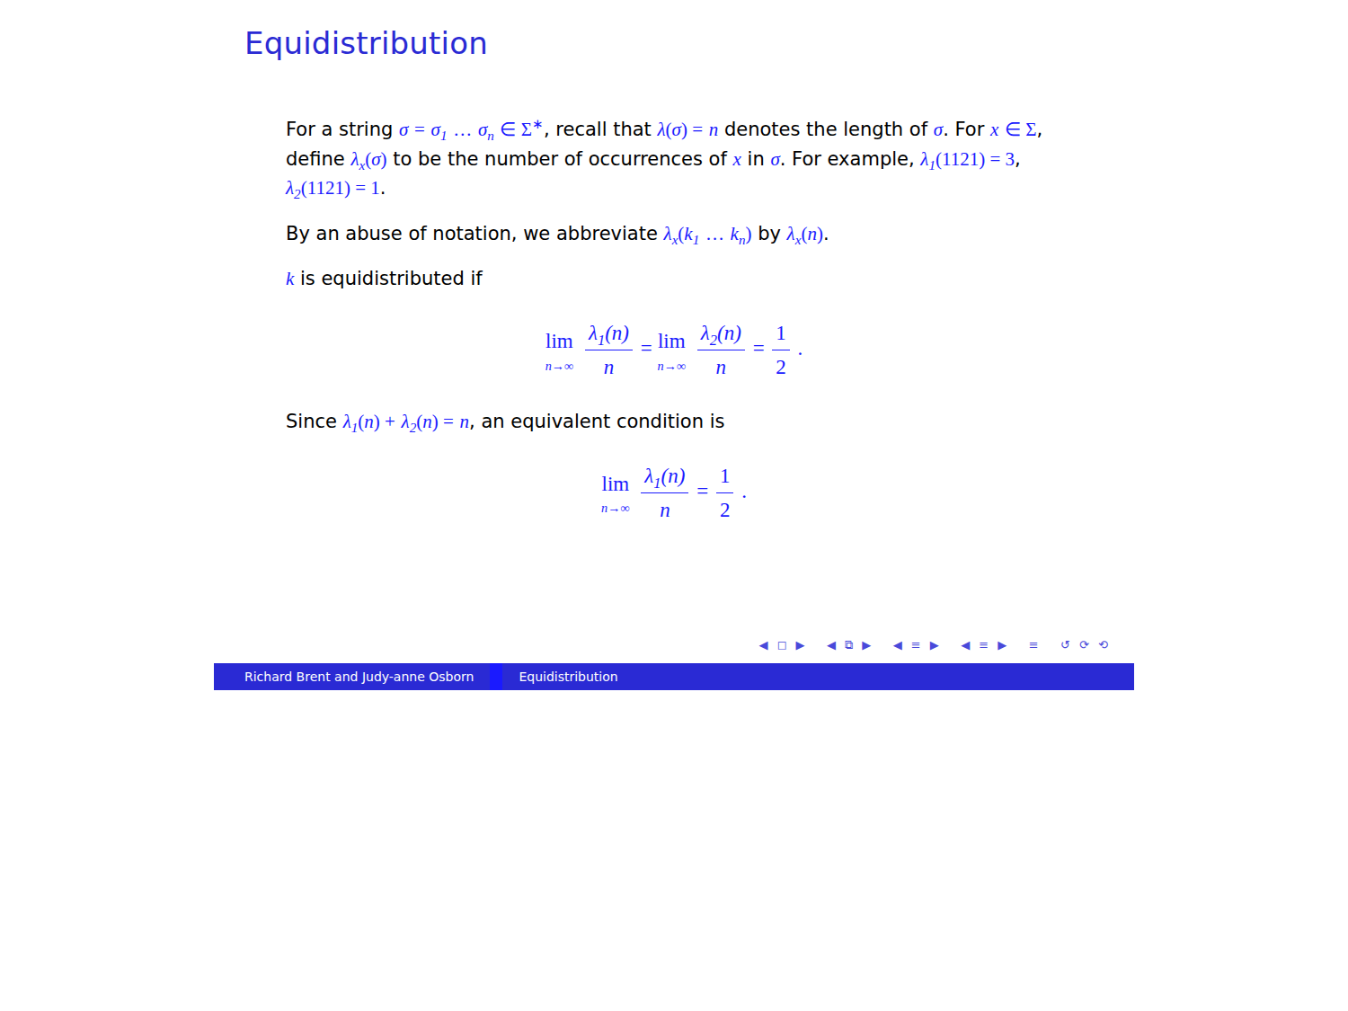Equidistribution
For a string σ = σ1 … σn ∈ Σ∗, recall that λ(σ) = n denotes the length of σ. For x ∈ Σ, define λx(σ) to be the number of occurrences of x in σ. For example, λ1(1121) = 3, λ2(1121) = 1.
By an abuse of notation, we abbreviate λx(k1 … kn) by λx(n).
k is equidistributed if
lim n→∞ λ1(n) n = lim n→∞ λ2(n) n = 12 .
Since λ1(n) + λ2(n) = n, an equivalent condition is
lim n→∞ λ1(n) n = 12 .
◀ ◻ ▶ ◀ ⧉ ▶ ◀ ≡ ▶ ◀ ≡ ▶ ≡ ↺ ⟳ ⟲
Richard Brent and Judy-anne Osborn
Equidistribution